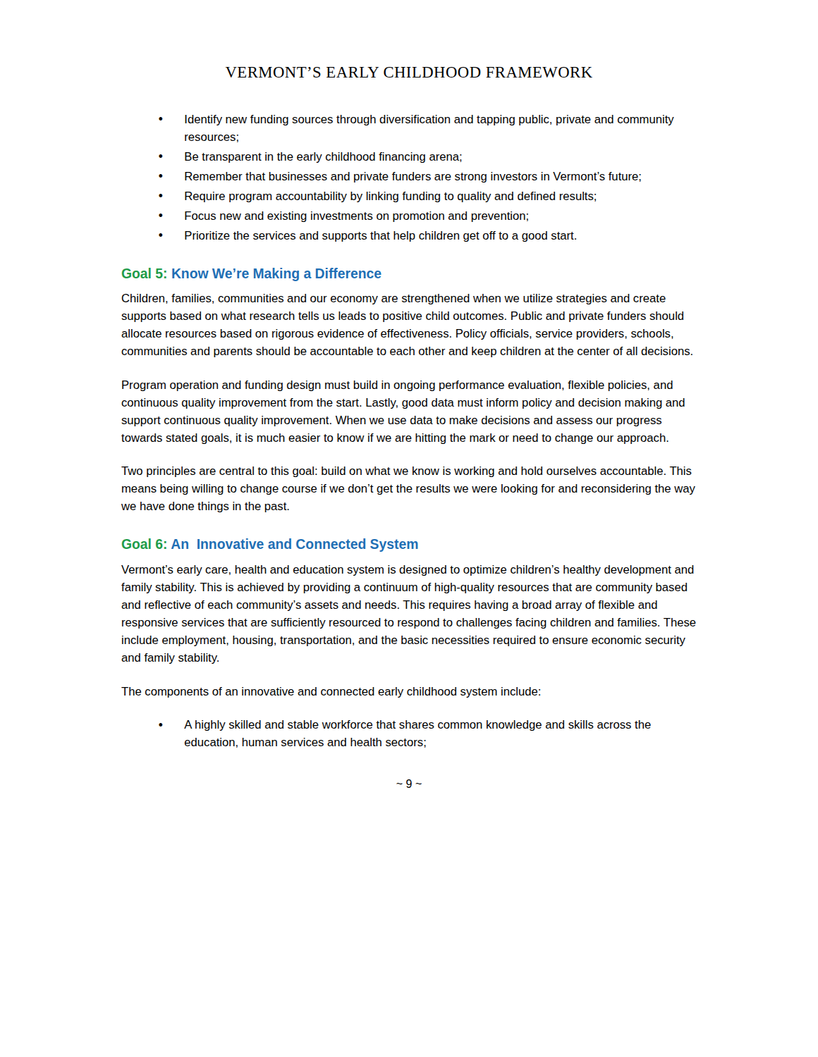VERMONT’S EARLY CHILDHOOD FRAMEWORK
Identify new funding sources through diversification and tapping public, private and community resources;
Be transparent in the early childhood financing arena;
Remember that businesses and private funders are strong investors in Vermont’s future;
Require program accountability by linking funding to quality and defined results;
Focus new and existing investments on promotion and prevention;
Prioritize the services and supports that help children get off to a good start.
Goal 5: Know We’re Making a Difference
Children, families, communities and our economy are strengthened when we utilize strategies and create supports based on what research tells us leads to positive child outcomes. Public and private funders should allocate resources based on rigorous evidence of effectiveness. Policy officials, service providers, schools, communities and parents should be accountable to each other and keep children at the center of all decisions.
Program operation and funding design must build in ongoing performance evaluation, flexible policies, and continuous quality improvement from the start. Lastly, good data must inform policy and decision making and support continuous quality improvement. When we use data to make decisions and assess our progress towards stated goals, it is much easier to know if we are hitting the mark or need to change our approach.
Two principles are central to this goal: build on what we know is working and hold ourselves accountable. This means being willing to change course if we don’t get the results we were looking for and reconsidering the way we have done things in the past.
Goal 6: An Innovative and Connected System
Vermont’s early care, health and education system is designed to optimize children’s healthy development and family stability. This is achieved by providing a continuum of high-quality resources that are community based and reflective of each community’s assets and needs. This requires having a broad array of flexible and responsive services that are sufficiently resourced to respond to challenges facing children and families. These include employment, housing, transportation, and the basic necessities required to ensure economic security and family stability.
The components of an innovative and connected early childhood system include:
A highly skilled and stable workforce that shares common knowledge and skills across the education, human services and health sectors;
~ 9 ~